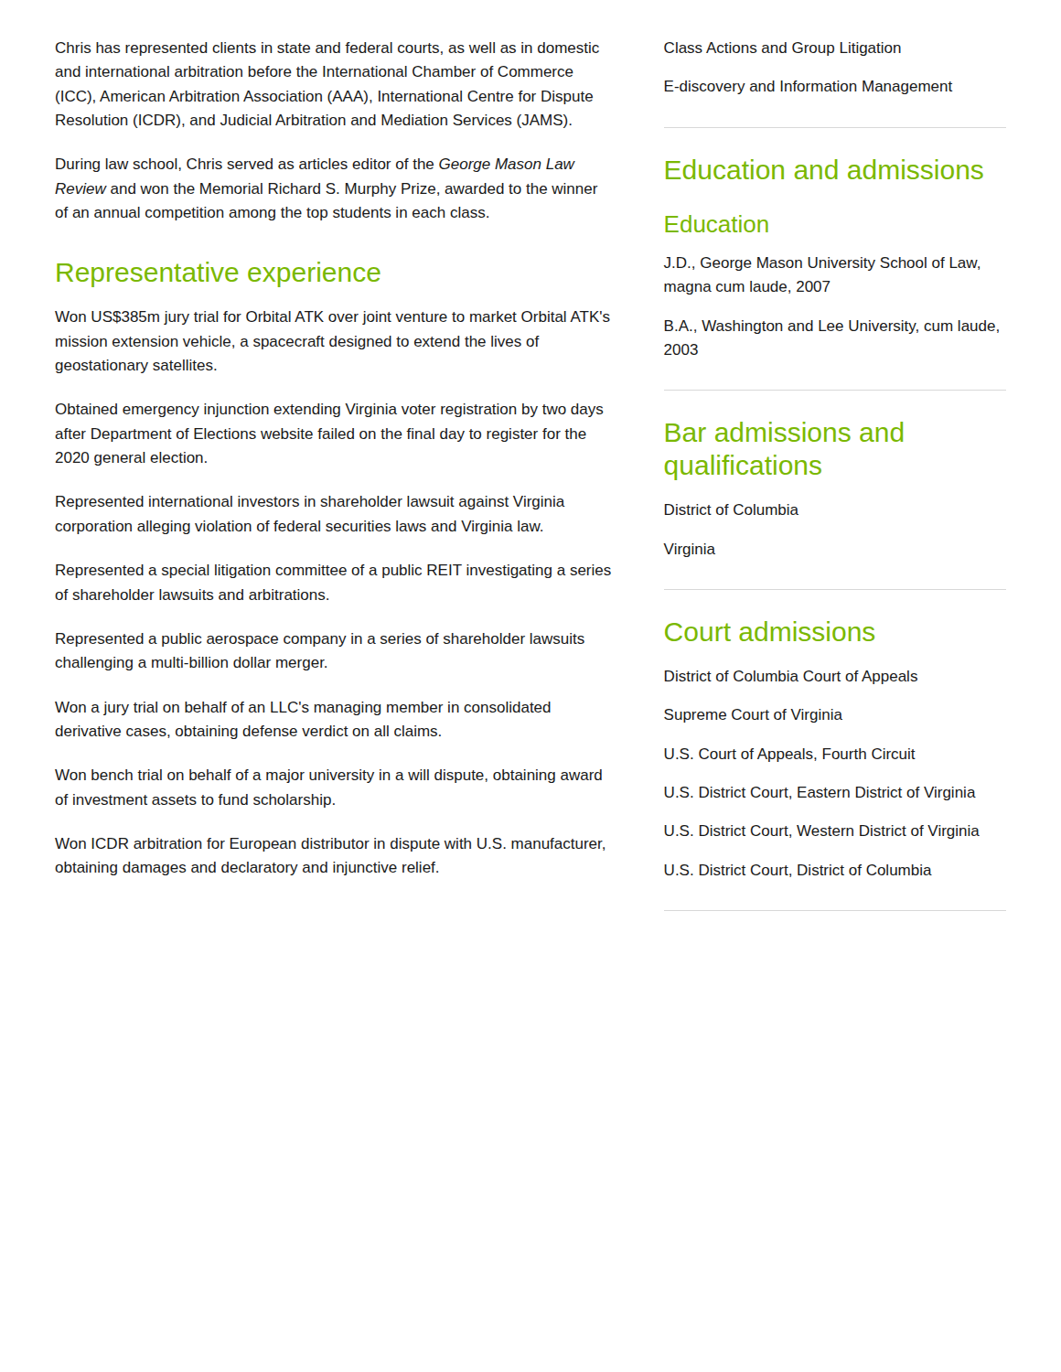Chris has represented clients in state and federal courts, as well as in domestic and international arbitration before the International Chamber of Commerce (ICC), American Arbitration Association (AAA), International Centre for Dispute Resolution (ICDR), and Judicial Arbitration and Mediation Services (JAMS).
During law school, Chris served as articles editor of the George Mason Law Review and won the Memorial Richard S. Murphy Prize, awarded to the winner of an annual competition among the top students in each class.
Representative experience
Won US$385m jury trial for Orbital ATK over joint venture to market Orbital ATK's mission extension vehicle, a spacecraft designed to extend the lives of geostationary satellites.
Obtained emergency injunction extending Virginia voter registration by two days after Department of Elections website failed on the final day to register for the 2020 general election.
Represented international investors in shareholder lawsuit against Virginia corporation alleging violation of federal securities laws and Virginia law.
Represented a special litigation committee of a public REIT investigating a series of shareholder lawsuits and arbitrations.
Represented a public aerospace company in a series of shareholder lawsuits challenging a multi-billion dollar merger.
Won a jury trial on behalf of an LLC's managing member in consolidated derivative cases, obtaining defense verdict on all claims.
Won bench trial on behalf of a major university in a will dispute, obtaining award of investment assets to fund scholarship.
Won ICDR arbitration for European distributor in dispute with U.S. manufacturer, obtaining damages and declaratory and injunctive relief.
Class Actions and Group Litigation
E-discovery and Information Management
Education and admissions
Education
J.D., George Mason University School of Law, magna cum laude, 2007
B.A., Washington and Lee University, cum laude, 2003
Bar admissions and qualifications
District of Columbia
Virginia
Court admissions
District of Columbia Court of Appeals
Supreme Court of Virginia
U.S. Court of Appeals, Fourth Circuit
U.S. District Court, Eastern District of Virginia
U.S. District Court, Western District of Virginia
U.S. District Court, District of Columbia